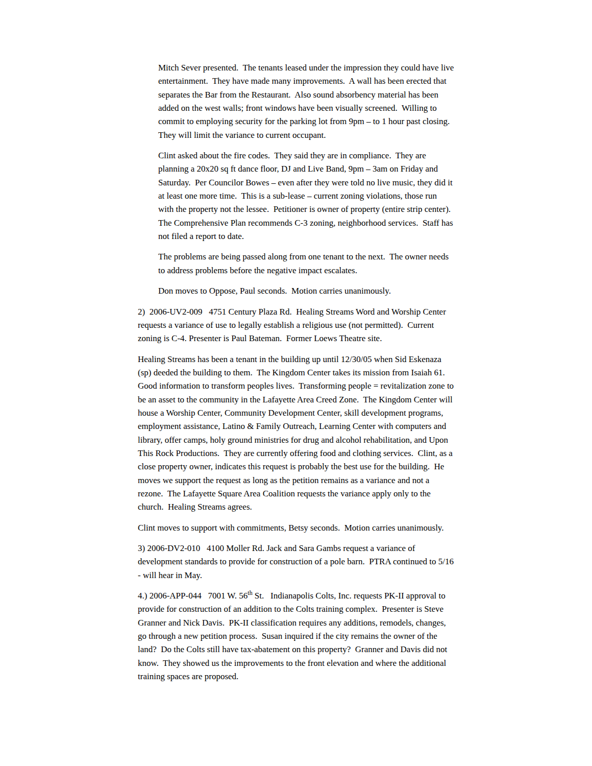Mitch Sever presented. The tenants leased under the impression they could have live entertainment. They have made many improvements. A wall has been erected that separates the Bar from the Restaurant. Also sound absorbency material has been added on the west walls; front windows have been visually screened. Willing to commit to employing security for the parking lot from 9pm – to 1 hour past closing. They will limit the variance to current occupant.
Clint asked about the fire codes. They said they are in compliance. They are planning a 20x20 sq ft dance floor, DJ and Live Band, 9pm – 3am on Friday and Saturday. Per Councilor Bowes – even after they were told no live music, they did it at least one more time. This is a sub-lease – current zoning violations, those run with the property not the lessee. Petitioner is owner of property (entire strip center). The Comprehensive Plan recommends C-3 zoning, neighborhood services. Staff has not filed a report to date.
The problems are being passed along from one tenant to the next. The owner needs to address problems before the negative impact escalates.
Don moves to Oppose, Paul seconds. Motion carries unanimously.
2) 2006-UV2-009 4751 Century Plaza Rd. Healing Streams Word and Worship Center requests a variance of use to legally establish a religious use (not permitted). Current zoning is C-4. Presenter is Paul Bateman. Former Loews Theatre site.
Healing Streams has been a tenant in the building up until 12/30/05 when Sid Eskenaza (sp) deeded the building to them. The Kingdom Center takes its mission from Isaiah 61. Good information to transform peoples lives. Transforming people = revitalization zone to be an asset to the community in the Lafayette Area Creed Zone. The Kingdom Center will house a Worship Center, Community Development Center, skill development programs, employment assistance, Latino & Family Outreach, Learning Center with computers and library, offer camps, holy ground ministries for drug and alcohol rehabilitation, and Upon This Rock Productions. They are currently offering food and clothing services. Clint, as a close property owner, indicates this request is probably the best use for the building. He moves we support the request as long as the petition remains as a variance and not a rezone. The Lafayette Square Area Coalition requests the variance apply only to the church. Healing Streams agrees.
Clint moves to support with commitments, Betsy seconds. Motion carries unanimously.
3) 2006-DV2-010 4100 Moller Rd. Jack and Sara Gambs request a variance of development standards to provide for construction of a pole barn. PTRA continued to 5/16 - will hear in May.
4.) 2006-APP-044 7001 W. 56th St. Indianapolis Colts, Inc. requests PK-II approval to provide for construction of an addition to the Colts training complex. Presenter is Steve Granner and Nick Davis. PK-II classification requires any additions, remodels, changes, go through a new petition process. Susan inquired if the city remains the owner of the land? Do the Colts still have tax-abatement on this property? Granner and Davis did not know. They showed us the improvements to the front elevation and where the additional training spaces are proposed.